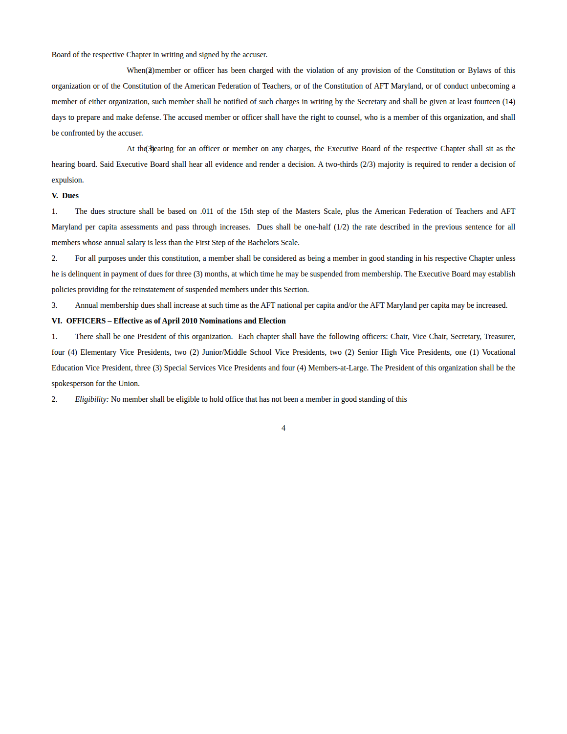Board of the respective Chapter in writing and signed by the accuser.
(2) When a member or officer has been charged with the violation of any provision of the Constitution or Bylaws of this organization or of the Constitution of the American Federation of Teachers, or of the Constitution of AFT Maryland, or of conduct unbecoming a member of either organization, such member shall be notified of such charges in writing by the Secretary and shall be given at least fourteen (14) days to prepare and make defense. The accused member or officer shall have the right to counsel, who is a member of this organization, and shall be confronted by the accuser.
(3) At the hearing for an officer or member on any charges, the Executive Board of the respective Chapter shall sit as the hearing board. Said Executive Board shall hear all evidence and render a decision. A two-thirds (2/3) majority is required to render a decision of expulsion.
V. Dues
1. The dues structure shall be based on .011 of the 15th step of the Masters Scale, plus the American Federation of Teachers and AFT Maryland per capita assessments and pass through increases. Dues shall be one-half (1/2) the rate described in the previous sentence for all members whose annual salary is less than the First Step of the Bachelors Scale.
2. For all purposes under this constitution, a member shall be considered as being a member in good standing in his respective Chapter unless he is delinquent in payment of dues for three (3) months, at which time he may be suspended from membership. The Executive Board may establish policies providing for the reinstatement of suspended members under this Section.
3. Annual membership dues shall increase at such time as the AFT national per capita and/or the AFT Maryland per capita may be increased.
VI. OFFICERS – Effective as of April 2010 Nominations and Election
1. There shall be one President of this organization. Each chapter shall have the following officers: Chair, Vice Chair, Secretary, Treasurer, four (4) Elementary Vice Presidents, two (2) Junior/Middle School Vice Presidents, two (2) Senior High Vice Presidents, one (1) Vocational Education Vice President, three (3) Special Services Vice Presidents and four (4) Members-at-Large. The President of this organization shall be the spokesperson for the Union.
2. Eligibility: No member shall be eligible to hold office that has not been a member in good standing of this
4